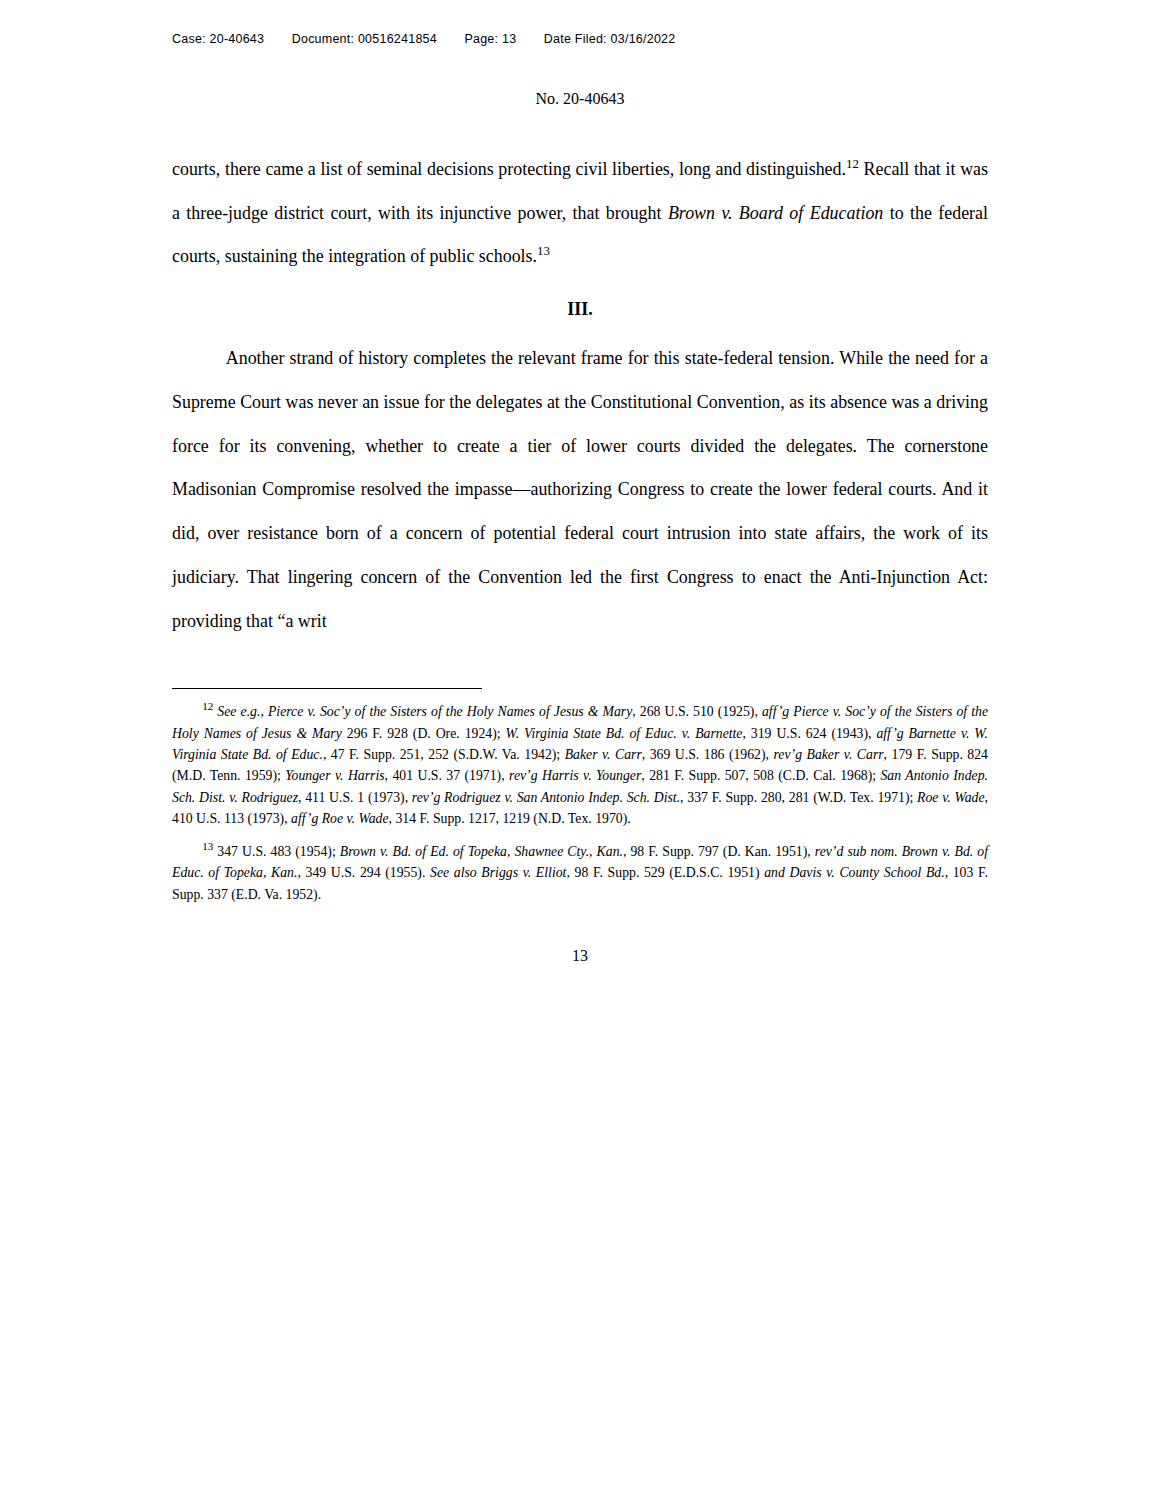Case: 20-40643 Document: 00516241854 Page: 13 Date Filed: 03/16/2022
No. 20-40643
courts, there came a list of seminal decisions protecting civil liberties, long and distinguished.12 Recall that it was a three-judge district court, with its injunctive power, that brought Brown v. Board of Education to the federal courts, sustaining the integration of public schools.13
III.
Another strand of history completes the relevant frame for this state-federal tension. While the need for a Supreme Court was never an issue for the delegates at the Constitutional Convention, as its absence was a driving force for its convening, whether to create a tier of lower courts divided the delegates. The cornerstone Madisonian Compromise resolved the impasse—authorizing Congress to create the lower federal courts. And it did, over resistance born of a concern of potential federal court intrusion into state affairs, the work of its judiciary. That lingering concern of the Convention led the first Congress to enact the Anti-Injunction Act: providing that “a writ
12 See e.g., Pierce v. Soc’y of the Sisters of the Holy Names of Jesus & Mary, 268 U.S. 510 (1925), aff’g Pierce v. Soc’y of the Sisters of the Holy Names of Jesus & Mary 296 F. 928 (D. Ore. 1924); W. Virginia State Bd. of Educ. v. Barnette, 319 U.S. 624 (1943), aff’g Barnette v. W. Virginia State Bd. of Educ., 47 F. Supp. 251, 252 (S.D.W. Va. 1942); Baker v. Carr, 369 U.S. 186 (1962), rev’g Baker v. Carr, 179 F. Supp. 824 (M.D. Tenn. 1959); Younger v. Harris, 401 U.S. 37 (1971), rev’g Harris v. Younger, 281 F. Supp. 507, 508 (C.D. Cal. 1968); San Antonio Indep. Sch. Dist. v. Rodriguez, 411 U.S. 1 (1973), rev’g Rodriguez v. San Antonio Indep. Sch. Dist., 337 F. Supp. 280, 281 (W.D. Tex. 1971); Roe v. Wade, 410 U.S. 113 (1973), aff’g Roe v. Wade, 314 F. Supp. 1217, 1219 (N.D. Tex. 1970).
13 347 U.S. 483 (1954); Brown v. Bd. of Ed. of Topeka, Shawnee Cty., Kan., 98 F. Supp. 797 (D. Kan. 1951), rev’d sub nom. Brown v. Bd. of Educ. of Topeka, Kan., 349 U.S. 294 (1955). See also Briggs v. Elliot, 98 F. Supp. 529 (E.D.S.C. 1951) and Davis v. County School Bd., 103 F. Supp. 337 (E.D. Va. 1952).
13